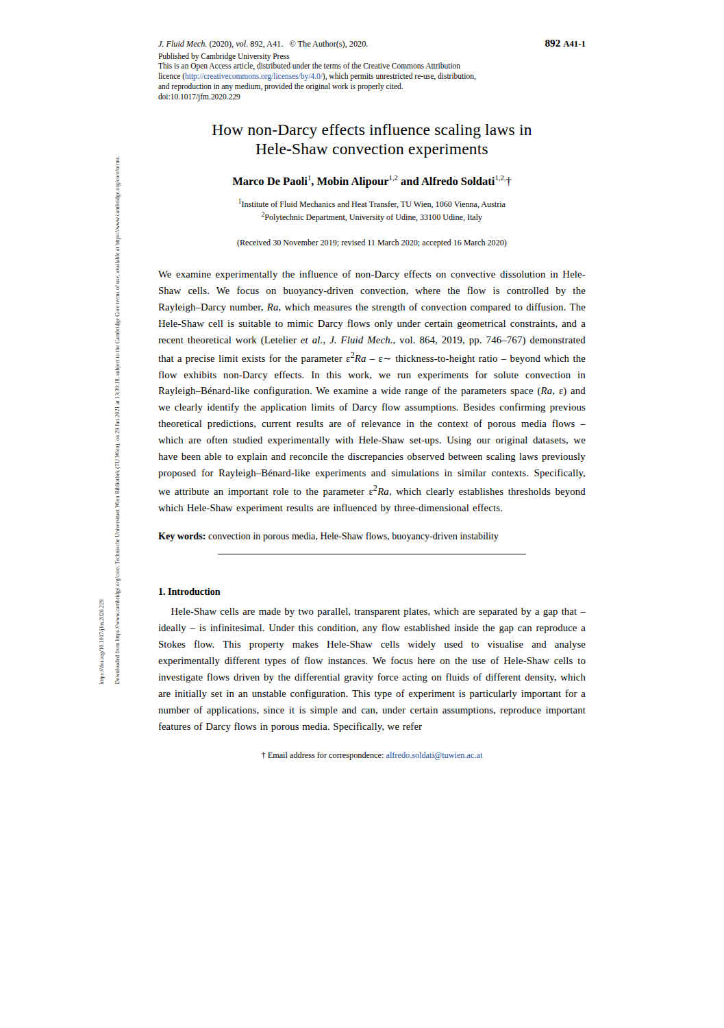Downloaded from https://www.cambridge.org/core. Technische Universitaet Wien Bibliothek (TU Wien), on 29 Jan 2021 at 13:39:18, subject to the Cambridge Core terms of use, available at https://www.cambridge.org/core/terms.
https://doi.org/10.1017/jfm.2020.229
J. Fluid Mech. (2020), vol. 892, A41. © The Author(s), 2020.
892 A41-1
Published by Cambridge University Press
This is an Open Access article, distributed under the terms of the Creative Commons Attribution
licence (http://creativecommons.org/licenses/by/4.0/), which permits unrestricted re-use, distribution,
and reproduction in any medium, provided the original work is properly cited.
doi:10.1017/jfm.2020.229
How non-Darcy effects influence scaling laws in
Hele-Shaw convection experiments
Marco De Paoli1, Mobin Alipour1,2 and Alfredo Soldati1,2,†
1Institute of Fluid Mechanics and Heat Transfer, TU Wien, 1060 Vienna, Austria
2Polytechnic Department, University of Udine, 33100 Udine, Italy
(Received 30 November 2019; revised 11 March 2020; accepted 16 March 2020)
We examine experimentally the influence of non-Darcy effects on convective dissolution in Hele-Shaw cells. We focus on buoyancy-driven convection, where the flow is controlled by the Rayleigh–Darcy number, Ra, which measures the strength of convection compared to diffusion. The Hele-Shaw cell is suitable to mimic Darcy flows only under certain geometrical constraints, and a recent theoretical work (Letelier et al., J. Fluid Mech., vol. 864, 2019, pp. 746–767) demonstrated that a precise limit exists for the parameter ε2Ra – ε∼ thickness-to-height ratio – beyond which the flow exhibits non-Darcy effects. In this work, we run experiments for solute convection in Rayleigh–Bénard-like configuration. We examine a wide range of the parameters space (Ra, ε) and we clearly identify the application limits of Darcy flow assumptions. Besides confirming previous theoretical predictions, current results are of relevance in the context of porous media flows – which are often studied experimentally with Hele-Shaw set-ups. Using our original datasets, we have been able to explain and reconcile the discrepancies observed between scaling laws previously proposed for Rayleigh–Bénard-like experiments and simulations in similar contexts. Specifically, we attribute an important role to the parameter ε2Ra, which clearly establishes thresholds beyond which Hele-Shaw experiment results are influenced by three-dimensional effects.
Key words: convection in porous media, Hele-Shaw flows, buoyancy-driven instability
1. Introduction
Hele-Shaw cells are made by two parallel, transparent plates, which are separated by a gap that – ideally – is infinitesimal. Under this condition, any flow established inside the gap can reproduce a Stokes flow. This property makes Hele-Shaw cells widely used to visualise and analyse experimentally different types of flow instances. We focus here on the use of Hele-Shaw cells to investigate flows driven by the differential gravity force acting on fluids of different density, which are initially set in an unstable configuration. This type of experiment is particularly important for a number of applications, since it is simple and can, under certain assumptions, reproduce important features of Darcy flows in porous media. Specifically, we refer
† Email address for correspondence: alfredo.soldati@tuwien.ac.at